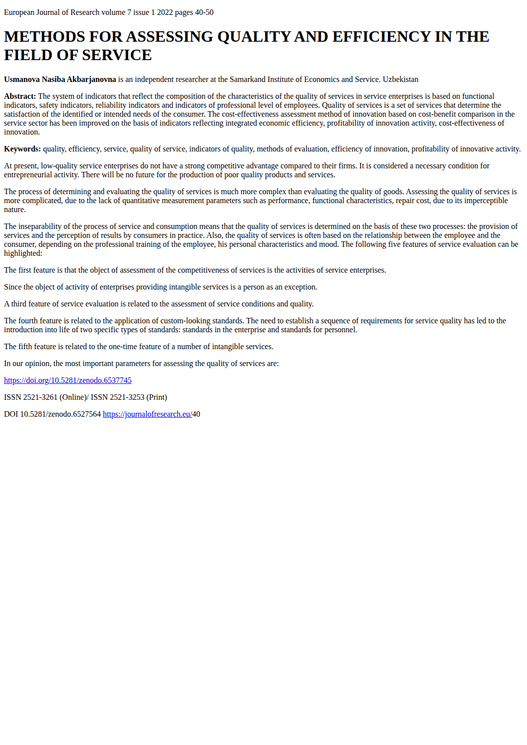European Journal of Research volume 7 issue 1 2022 pages 40-50
METHODS FOR ASSESSING QUALITY AND EFFICIENCY IN THE FIELD OF SERVICE
Usmanova Nasiba Akbarjanovna is an independent researcher at the Samarkand Institute of Economics and Service. Uzbekistan
Abstract: The system of indicators that reflect the composition of the characteristics of the quality of services in service enterprises is based on functional indicators, safety indicators, reliability indicators and indicators of professional level of employees. Quality of services is a set of services that determine the satisfaction of the identified or intended needs of the consumer. The cost-effectiveness assessment method of innovation based on cost-benefit comparison in the service sector has been improved on the basis of indicators reflecting integrated economic efficiency, profitability of innovation activity, cost-effectiveness of innovation.
Keywords: quality, efficiency, service, quality of service, indicators of quality, methods of evaluation, efficiency of innovation, profitability of innovative activity.
At present, low-quality service enterprises do not have a strong competitive advantage compared to their firms. It is considered a necessary condition for entrepreneurial activity. There will be no future for the production of poor quality products and services.
The process of determining and evaluating the quality of services is much more complex than evaluating the quality of goods. Assessing the quality of services is more complicated, due to the lack of quantitative measurement parameters such as performance, functional characteristics, repair cost, due to its imperceptible nature.
The inseparability of the process of service and consumption means that the quality of services is determined on the basis of these two processes: the provision of services and the perception of results by consumers in practice. Also, the quality of services is often based on the relationship between the employee and the consumer, depending on the professional training of the employee, his personal characteristics and mood. The following five features of service evaluation can be highlighted:
The first feature is that the object of assessment of the competitiveness of services is the activities of service enterprises.
Since the object of activity of enterprises providing intangible services is a person as an exception.
A third feature of service evaluation is related to the assessment of service conditions and quality.
The fourth feature is related to the application of custom-looking standards. The need to establish a sequence of requirements for service quality has led to the introduction into life of two specific types of standards: standards in the enterprise and standards for personnel.
The fifth feature is related to the one-time feature of a number of intangible services.
In our opinion, the most important parameters for assessing the quality of services are:
https://doi.org/10.5281/zenodo.6537745
ISSN 2521-3261 (Online)/ ISSN 2521-3253 (Print)
DOI 10.5281/zenodo.6527564 https://journalofresearch.eu/40